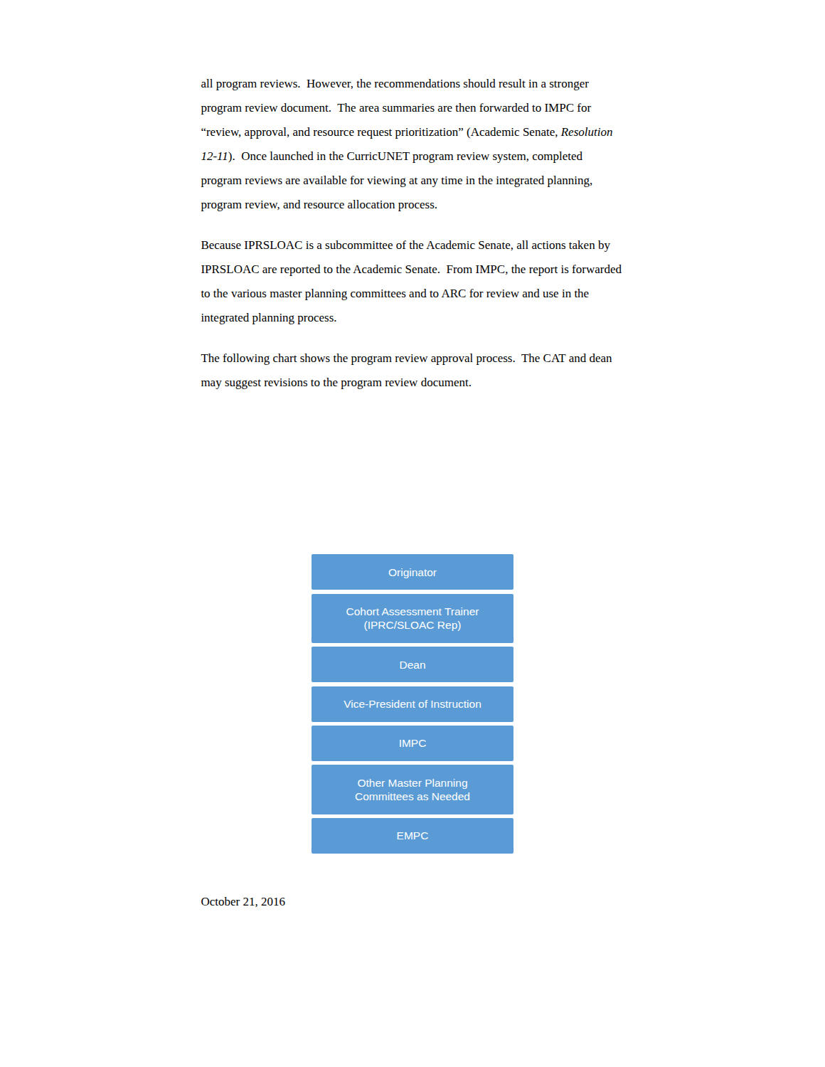all program reviews. However, the recommendations should result in a stronger program review document. The area summaries are then forwarded to IMPC for “review, approval, and resource request prioritization” (Academic Senate, Resolution 12-11). Once launched in the CurricUNET program review system, completed program reviews are available for viewing at any time in the integrated planning, program review, and resource allocation process.
Because IPRSLOAC is a subcommittee of the Academic Senate, all actions taken by IPRSLOAC are reported to the Academic Senate. From IMPC, the report is forwarded to the various master planning committees and to ARC for review and use in the integrated planning process.
The following chart shows the program review approval process. The CAT and dean may suggest revisions to the program review document.
Originator
Cohort Assessment Trainer
(IPRC/SLOAC Rep)
Dean
Vice-President of Instruction
IMPC
Other Master Planning
Committees as Needed
EMPC
October 21, 2016